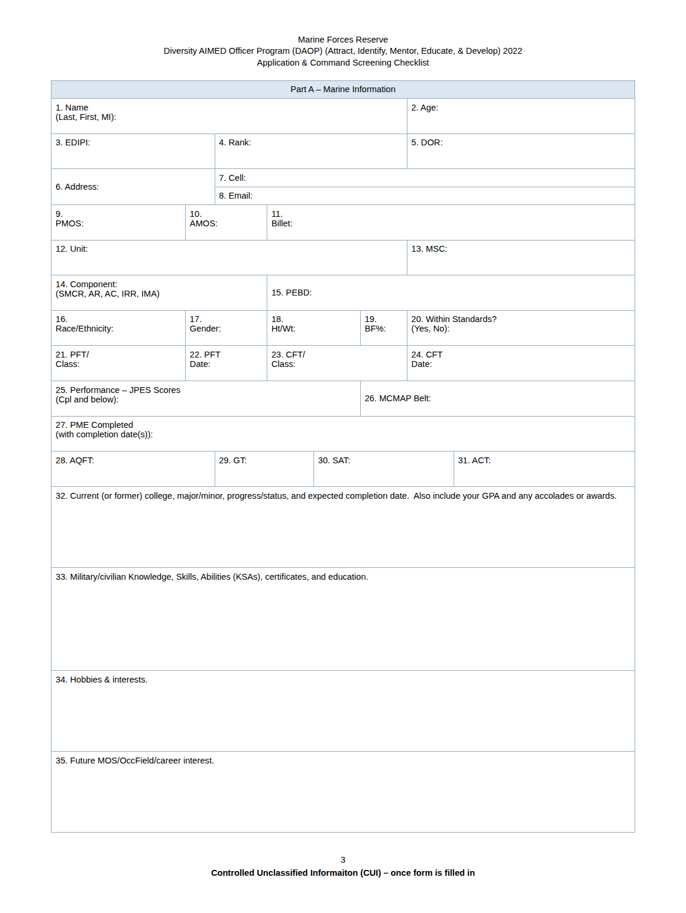Marine Forces Reserve
Diversity AIMED Officer Program (DAOP) (Attract, Identify, Mentor, Educate, & Develop) 2022
Application & Command Screening Checklist
| Part A – Marine Information |
| --- |
| 1. Name (Last, First, MI): | 2. Age: |
| 3. EDIPI: | 4. Rank: | 5. DOR: |
| 6. Address: | 7. Cell: |
| 8. Email: |
| 9. PMOS: | 10. AMOS: | 11. Billet: |
| 12. Unit: | 13. MSC: |
| 14. Component: (SMCR, AR, AC, IRR, IMA) | 15. PEBD: |
| 16. Race/Ethnicity: | 17. Gender: | 18. Ht/Wt: | 19. BF%: | 20. Within Standards? (Yes, No): |
| 21. PFT/ Class: | 22. PFT Date: | 23. CFT/ Class: | 24. CFT Date: |
| 25. Performance – JPES Scores (Cpl and below): | 26. MCMAP Belt: |
| 27. PME Completed (with completion date(s)): |
| 28. AQFT: | 29. GT: | 30. SAT: | 31. ACT: |
| 32. Current (or former) college, major/minor, progress/status, and expected completion date. Also include your GPA and any accolades or awards. |
| 33. Military/civilian Knowledge, Skills, Abilities (KSAs), certificates, and education. |
| 34. Hobbies & interests. |
| 35. Future MOS/OccField/career interest. |
3
Controlled Unclassified Informaiton (CUI) – once form is filled in